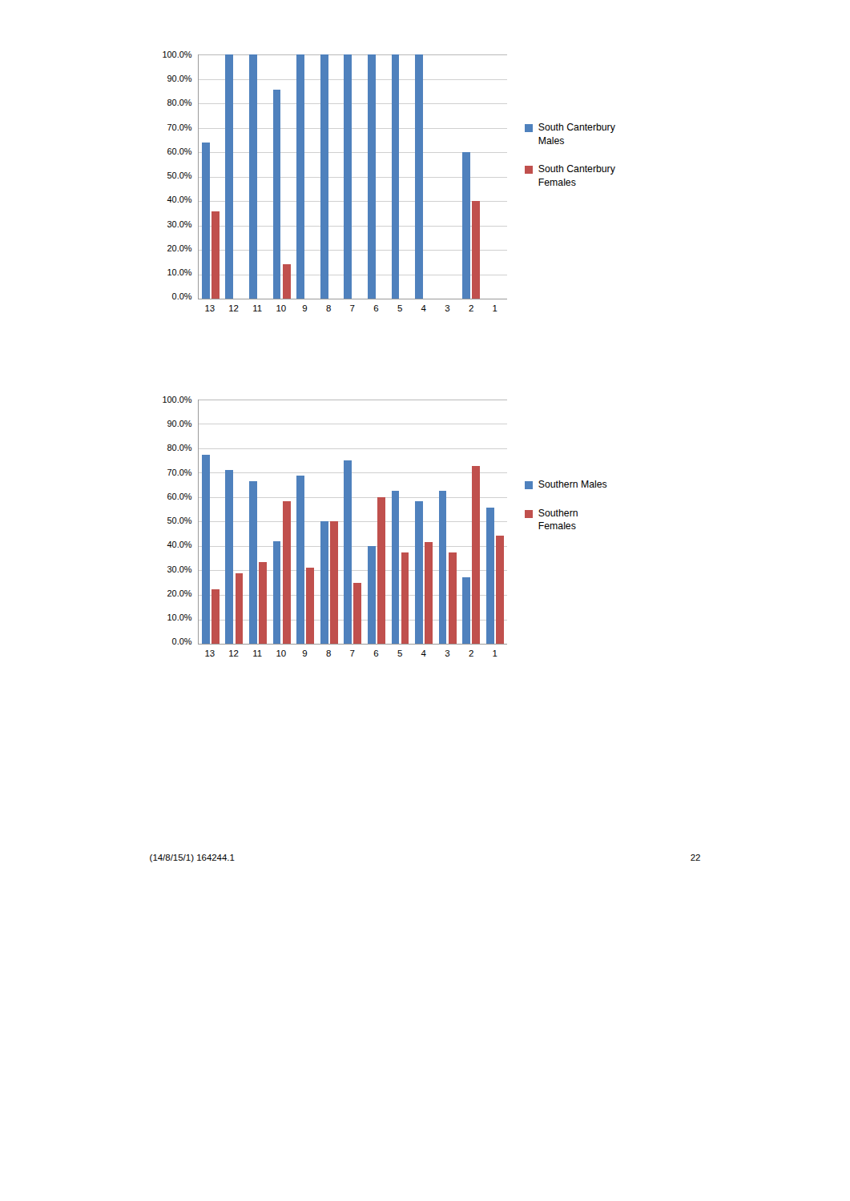100.0% 90.0% 80.0% 70.0% 60.0% 50.0% 40.0% 30.0% 20.0% 10.0% 0.0%
13121110987654321
South Canterbury Males
South Canterbury Females
100.0% 90.0% 80.0% 70.0% 60.0% 50.0% 40.0% 30.0% 20.0% 10.0% 0.0%
13121110987654321
Southern Males
Southern Females
(14/8/15/1) 164244.1
22